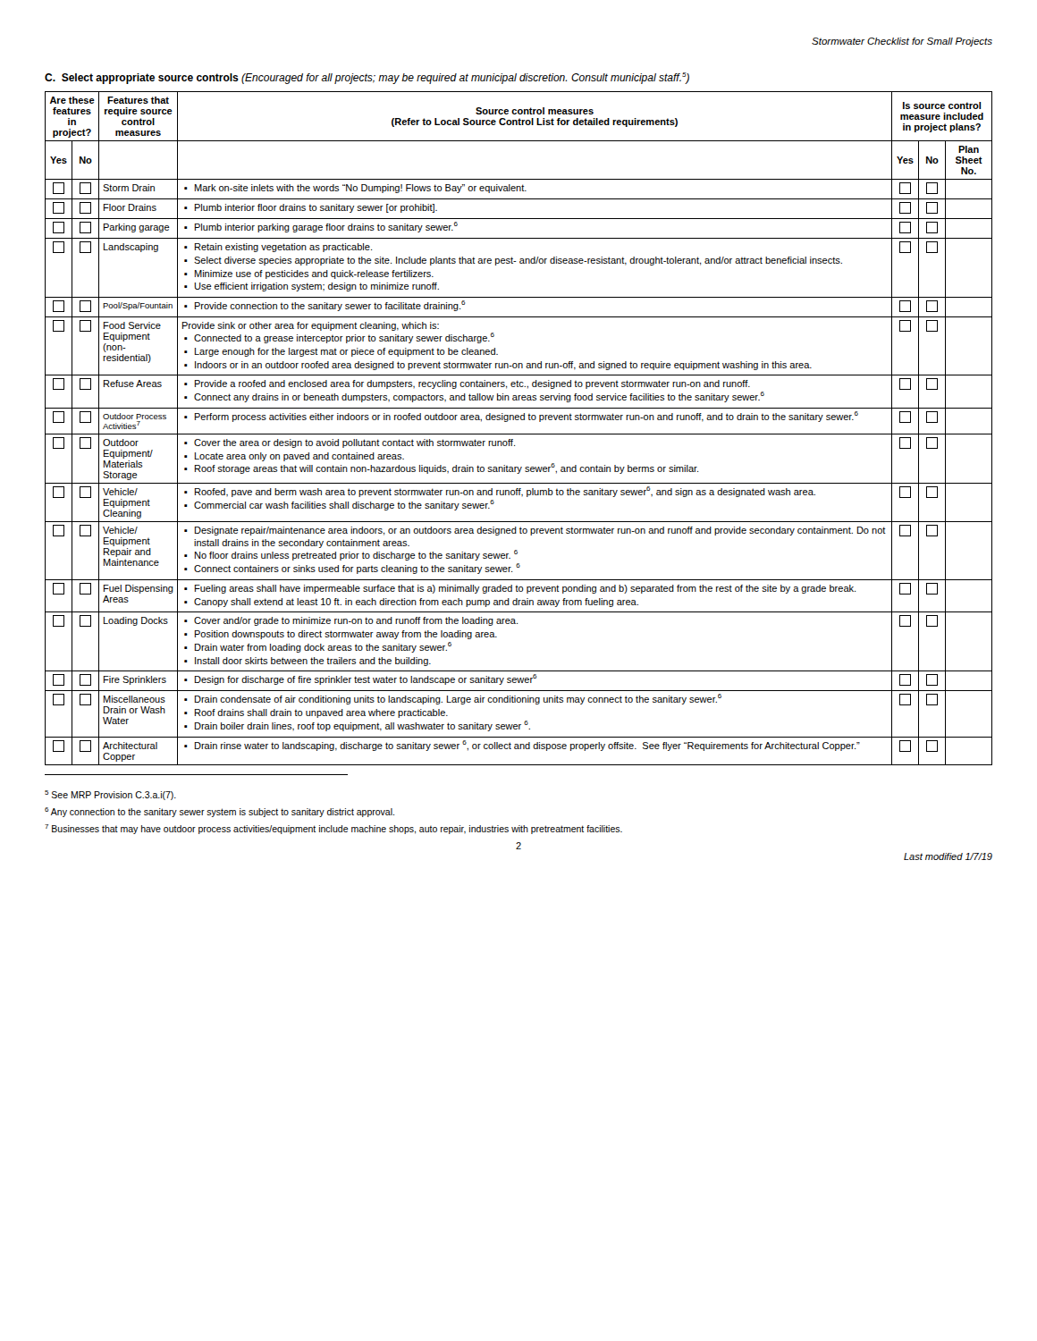Stormwater Checklist for Small Projects
C. Select appropriate source controls (Encouraged for all projects; may be required at municipal discretion. Consult municipal staff.5)
| Are these features in project? | Features that require source control measures | Source control measures (Refer to Local Source Control List for detailed requirements) | Is source control measure included in project plans? |
| --- | --- | --- | --- |
| Yes | No | | | Yes | No | Plan Sheet No. |
| | | Storm Drain | Mark on-site inlets with the words “No Dumping! Flows to Bay” or equivalent. | | | |
| | | Floor Drains | Plumb interior floor drains to sanitary sewer [or prohibit]. | | | |
| | | Parking garage | Plumb interior parking garage floor drains to sanitary sewer. 6 | | | |
| | | Landscaping | Retain existing vegetation as practicable. Select diverse species appropriate to the site. Include plants that are pest- and/or disease-resistant, drought-tolerant, and/or attract beneficial insects. Minimize use of pesticides and quick-release fertilizers. Use efficient irrigation system; design to minimize runoff. | | | |
| | | Pool/Spa/Fountain | Provide connection to the sanitary sewer to facilitate draining. 6 | | | |
| | | Food Service Equipment (non-residential) | Provide sink or other area for equipment cleaning, which is: Connected to a grease interceptor prior to sanitary sewer discharge. 6 Large enough for the largest mat or piece of equipment to be cleaned. Indoors or in an outdoor roofed area designed to prevent stormwater run-on and run-off, and signed to require equipment washing in this area. | | | |
| | | Refuse Areas | Provide a roofed and enclosed area for dumpsters, recycling containers, etc., designed to prevent stormwater run-on and runoff. Connect any drains in or beneath dumpsters, compactors, and tallow bin areas serving food service facilities to the sanitary sewer. 6 | | | |
| | | Outdoor Process Activities 7 | Perform process activities either indoors or in roofed outdoor area, designed to prevent stormwater run-on and runoff, and to drain to the sanitary sewer. 6 | | | |
| | | Outdoor Equipment/ Materials Storage | Cover the area or design to avoid pollutant contact with stormwater runoff. Locate area only on paved and contained areas. Roof storage areas that will contain non-hazardous liquids, drain to sanitary sewer 6 , and contain by berms or similar. | | | |
| | | Vehicle/ Equipment Cleaning | Roofed, pave and berm wash area to prevent stormwater run-on and runoff, plumb to the sanitary sewer 6 , and sign as a designated wash area. Commercial car wash facilities shall discharge to the sanitary sewer. 6 | | | |
| | | Vehicle/ Equipment Repair and Maintenance | Designate repair/maintenance area indoors, or an outdoors area designed to prevent stormwater run-on and runoff and provide secondary containment. Do not install drains in the secondary containment areas. No floor drains unless pretreated prior to discharge to the sanitary sewer. 6 Connect containers or sinks used for parts cleaning to the sanitary sewer. 6 | | | |
| | | Fuel Dispensing Areas | Fueling areas shall have impermeable surface that is a) minimally graded to prevent ponding and b) separated from the rest of the site by a grade break. Canopy shall extend at least 10 ft. in each direction from each pump and drain away from fueling area. | | | |
| | | Loading Docks | Cover and/or grade to minimize run-on to and runoff from the loading area. Position downspouts to direct stormwater away from the loading area. Drain water from loading dock areas to the sanitary sewer. 6 Install door skirts between the trailers and the building. | | | |
| | | Fire Sprinklers | Design for discharge of fire sprinkler test water to landscape or sanitary sewer 6 | | | |
| | | Miscellaneous Drain or Wash Water | Drain condensate of air conditioning units to landscaping. Large air conditioning units may connect to the sanitary sewer. 6 Roof drains shall drain to unpaved area where practicable. Drain boiler drain lines, roof top equipment, all washwater to sanitary sewer 6 . | | | |
| | | Architectural Copper | Drain rinse water to landscaping, discharge to sanitary sewer 6 , or collect and dispose properly offsite. See flyer “Requirements for Architectural Copper.” | | | |
5 See MRP Provision C.3.a.i(7).
6 Any connection to the sanitary sewer system is subject to sanitary district approval.
7 Businesses that may have outdoor process activities/equipment include machine shops, auto repair, industries with pretreatment facilities.
2
Last modified 1/7/19